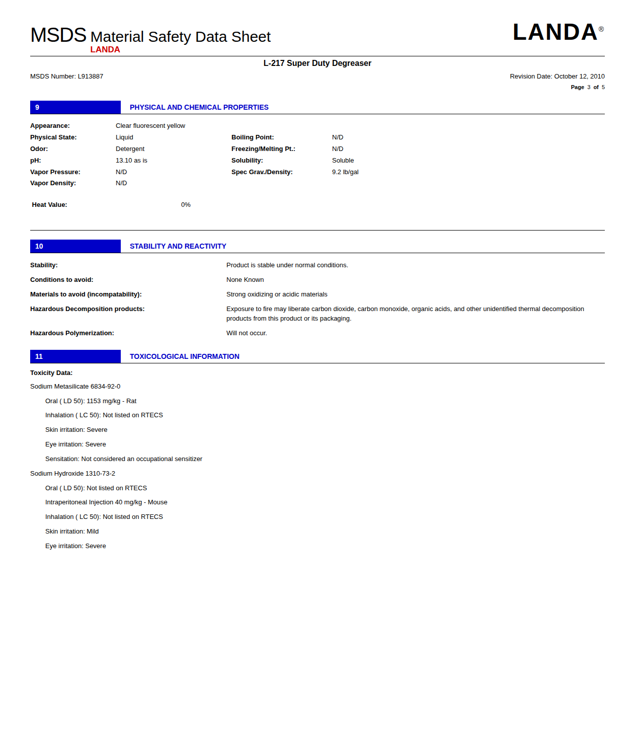MSDS
Material Safety Data Sheet
LANDA
LANDA®
L-217 Super Duty Degreaser
MSDS Number: L913887 Revision Date: October 12, 2010
Page 3 of 5
9
PHYSICAL AND CHEMICAL PROPERTIES
| Appearance: | Clear fluorescent yellow | | |
| Physical State: | Liquid | Boiling Point: | N/D |
| Odor: | Detergent | Freezing/Melting Pt.: | N/D |
| pH: | 13.10 as is | Solubility: | Soluble |
| Vapor Pressure: | N/D | Spec Grav./Density: | 9.2 lb/gal |
| Vapor Density: | N/D | | |
Heat Value: 0%
10
STABILITY AND REACTIVITY
| Stability: | Product is stable under normal conditions. |
| Conditions to avoid: | None Known |
| Materials to avoid (incompatability): | Strong oxidizing or acidic materials |
| Hazardous Decomposition products: | Exposure to fire may liberate carbon dioxide, carbon monoxide, organic acids, and other unidentified thermal decomposition products from this product or its packaging. |
| Hazardous Polymerization: | Will not occur. |
11
TOXICOLOGICAL INFORMATION
Toxicity Data:
Sodium Metasilicate 6834-92-0
Oral ( LD 50): 1153 mg/kg - Rat
Inhalation ( LC 50): Not listed on RTECS
Skin irritation: Severe
Eye irritation: Severe
Sensitation: Not considered an occupational sensitizer
Sodium Hydroxide 1310-73-2
Oral ( LD 50): Not listed on RTECS
Intraperitoneal Injection 40 mg/kg - Mouse
Inhalation ( LC 50): Not listed on RTECS
Skin irritation: Mild
Eye irritation: Severe